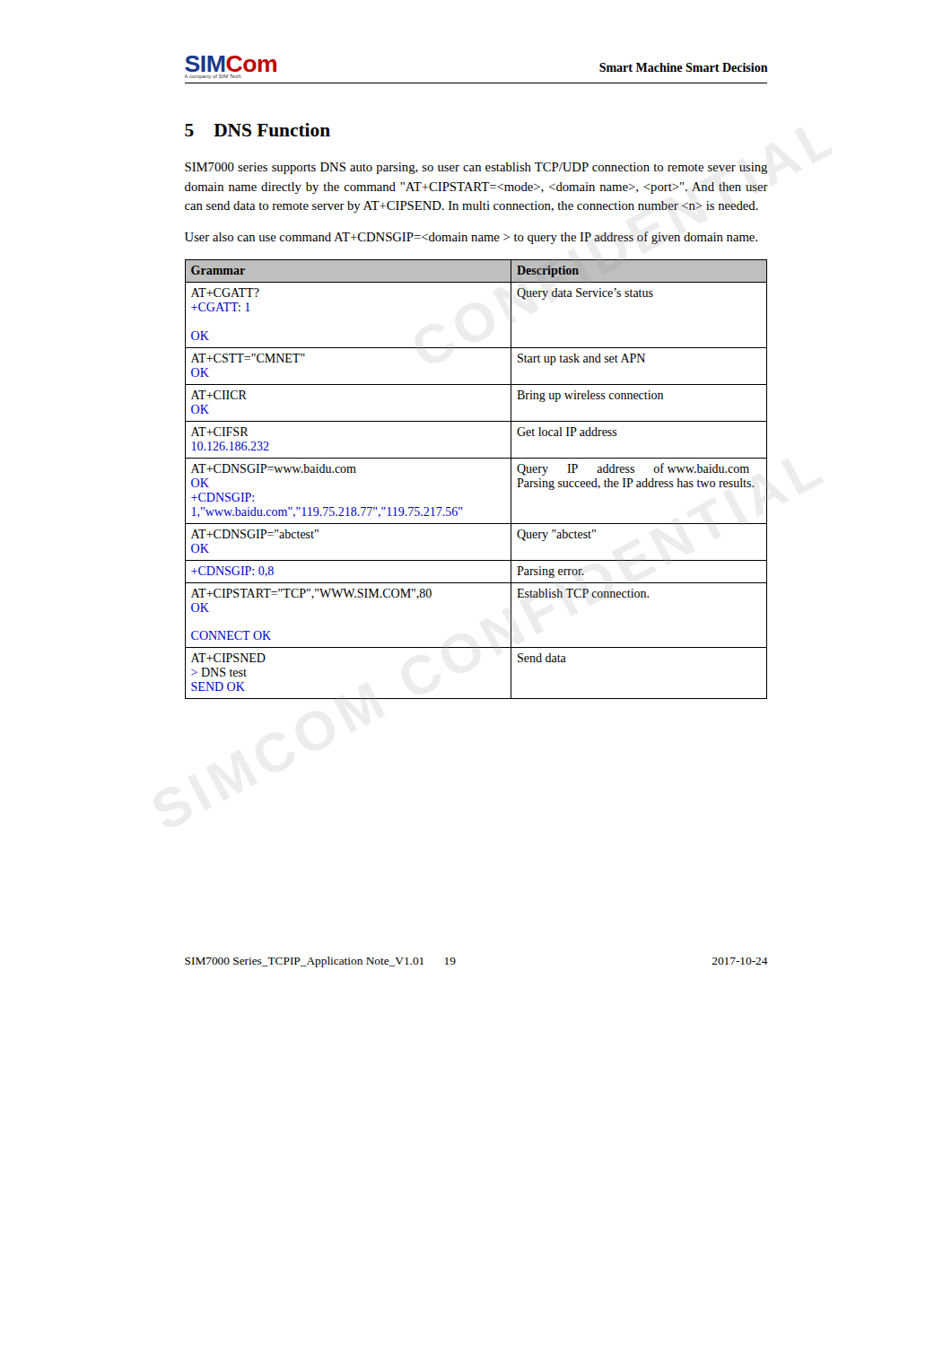CONFIDENTIAL FILE
SIMCOM CONFIDENTIAL FILE
SIM Com A company of SIM Tech
Smart Machine Smart Decision
5 DNS Function
SIM7000 series supports DNS auto parsing, so user can establish TCP/UDP connection to remote sever using domain name directly by the command "AT+CIPSTART=<mode>, <domain name>, <port>". And then user can send data to remote server by AT+CIPSEND. In multi connection, the connection number <n> is needed.
User also can use command AT+CDNSGIP=<domain name > to query the IP address of given domain name.
| Grammar | Description |
| --- | --- |
| AT+CGATT? +CGATT: 1 OK | Query data Service’s status |
| AT+CSTT="CMNET" OK | Start up task and set APN |
| AT+CIICR OK | Bring up wireless connection |
| AT+CIFSR 10.126.186.232 | Get local IP address |
| AT+CDNSGIP=www.baidu.com OK +CDNSGIP: 1,"www.baidu.com","119.75.218.77","119.75.217.56" | Query IP address of www.baidu.com Parsing succeed, the IP address has two results. |
| AT+CDNSGIP="abctest" OK | Query "abctest" |
| +CDNSGIP: 0,8 | Parsing error. |
| AT+CIPSTART="TCP","WWW.SIM.COM",80 OK CONNECT OK | Establish TCP connection. |
| AT+CIPSNED > DNS test SEND OK | Send data |
SIM7000 Series_TCPIP_Application Note_V1.01 19
2017-10-24